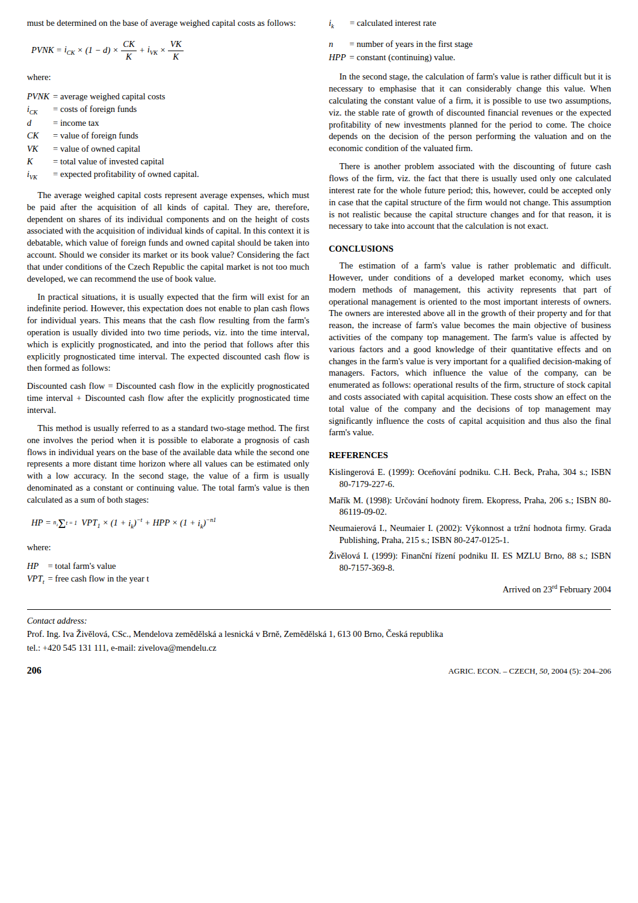must be determined on the base of average weighed capital costs as follows:
PVNK = iCK × (1 − d) × CK K + iVK × VK K
where:
| PVNK | = average weighed capital costs |
| i CK | = costs of foreign funds |
| d | = income tax |
| CK | = value of foreign funds |
| VK | = value of owned capital |
| K | = total value of invested capital |
| i VK | = expected profitability of owned capital. |
The average weighed capital costs represent average expenses, which must be paid after the acquisition of all kinds of capital. They are, therefore, dependent on shares of its individual components and on the height of costs associated with the acquisition of individual kinds of capital. In this context it is debatable, which value of foreign funds and owned capital should be taken into account. Should we consider its market or its book value? Considering the fact that under conditions of the Czech Republic the capital market is not too much developed, we can recommend the use of book value.
In practical situations, it is usually expected that the firm will exist for an indefinite period. However, this expectation does not enable to plan cash flows for individual years. This means that the cash flow resulting from the farm's operation is usually divided into two time periods, viz. into the time interval, which is explicitly prognosticated, and into the period that follows after this explicitly prognosticated time interval. The expected discounted cash flow is then formed as follows:
Discounted cash flow = Discounted cash flow in the explicitly prognosticated time interval + Discounted cash flow after the explicitly prognosticated time interval.
This method is usually referred to as a standard two-stage method. The first one involves the period when it is possible to elaborate a prognosis of cash flows in individual years on the base of the available data while the second one represents a more distant time horizon where all values can be estimated only with a low accuracy. In the second stage, the value of a firm is usually denominated as a constant or continuing value. The total farm's value is then calculated as a sum of both stages:
HP = n1 Σt = 1 VPT1 × (1 + ik)−t + HPP × (1 + ik)−n1
where:
| HP | = total farm's value |
| VPT t | = free cash flow in the year t |
| i k | = calculated interest rate |
| n | = number of years in the first stage |
| HPP | = constant (continuing) value. |
In the second stage, the calculation of farm's value is rather difficult but it is necessary to emphasise that it can considerably change this value. When calculating the constant value of a firm, it is possible to use two assumptions, viz. the stable rate of growth of discounted financial revenues or the expected profitability of new investments planned for the period to come. The choice depends on the decision of the person performing the valuation and on the economic condition of the valuated firm.
There is another problem associated with the discounting of future cash flows of the firm, viz. the fact that there is usually used only one calculated interest rate for the whole future period; this, however, could be accepted only in case that the capital structure of the firm would not change. This assumption is not realistic because the capital structure changes and for that reason, it is necessary to take into account that the calculation is not exact.
Conclusions
The estimation of a farm's value is rather problematic and difficult. However, under conditions of a developed market economy, which uses modern methods of management, this activity represents that part of operational management is oriented to the most important interests of owners. The owners are interested above all in the growth of their property and for that reason, the increase of farm's value becomes the main objective of business activities of the company top management. The farm's value is affected by various factors and a good knowledge of their quantitative effects and on changes in the farm's value is very important for a qualified decision-making of managers. Factors, which influence the value of the company, can be enumerated as follows: operational results of the firm, structure of stock capital and costs associated with capital acquisition. These costs show an effect on the total value of the company and the decisions of top management may significantly influence the costs of capital acquisition and thus also the final farm's value.
References
Kislingerová E. (1999): Oceňování podniku. C.H. Beck, Praha, 304 s.; ISBN 80-7179-227-6.
Mařík M. (1998): Určování hodnoty firem. Ekopress, Praha, 206 s.; ISBN 80-86119-09-02.
Neumaierová I., Neumaier I. (2002): Výkonnost a tržní hodnota firmy. Grada Publishing, Praha, 215 s.; ISBN 80-247-0125-1.
Živělová I. (1999): Finanční řízení podniku II. ES MZLU Brno, 88 s.; ISBN 80-7157-369-8.
Arrived on 23rd February 2004
Contact address:
Prof. Ing. Iva Živělová, CSc., Mendelova zemědělská a lesnická v Brně, Zemědělská 1, 613 00 Brno, Česká republika
tel.: +420 545 131 111, e-mail: zivelova@mendelu.cz
206 AGRIC. ECON. – CZECH, 50, 2004 (5): 204–206